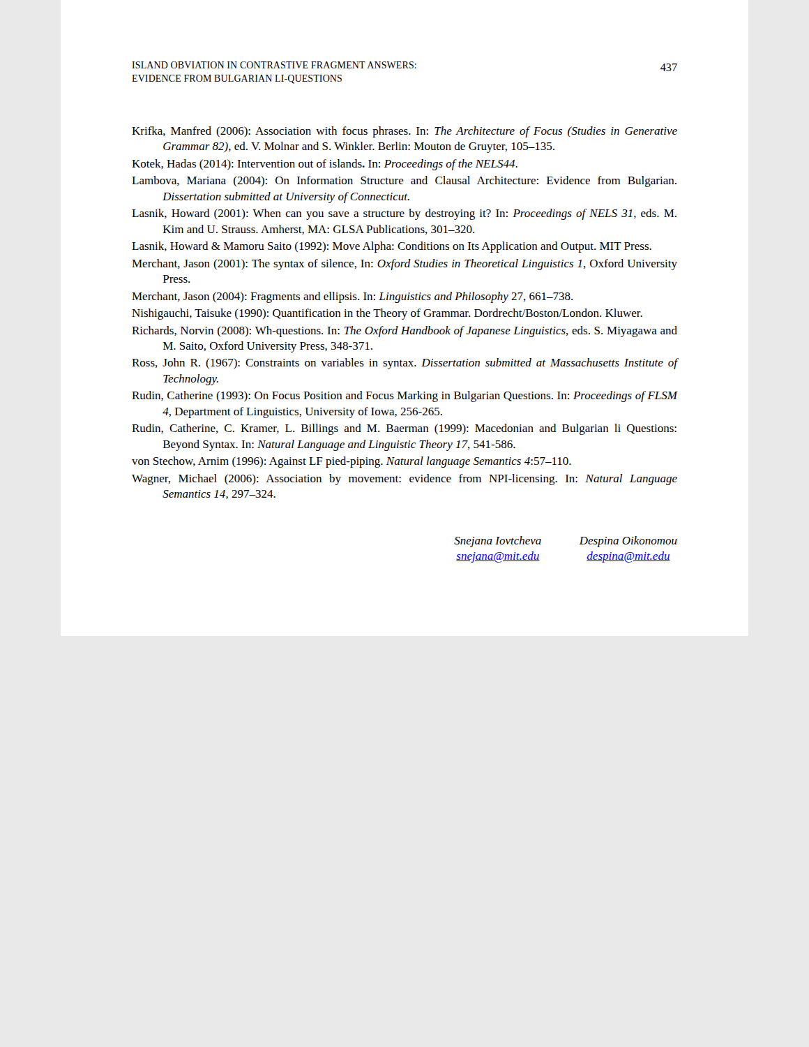Island obviation in contrastive fragment answers:
Evidence from Bulgarian li-questions
437
Krifka, Manfred (2006): Association with focus phrases. In: The Architecture of Focus (Studies in Generative Grammar 82), ed. V. Molnar and S. Winkler. Berlin: Mouton de Gruyter, 105–135.
Kotek, Hadas (2014): Intervention out of islands. In: Proceedings of the NELS44.
Lambova, Mariana (2004): On Information Structure and Clausal Architecture: Evidence from Bulgarian. Dissertation submitted at University of Connecticut.
Lasnik, Howard (2001): When can you save a structure by destroying it? In: Proceedings of NELS 31, eds. M. Kim and U. Strauss. Amherst, MA: GLSA Publications, 301–320.
Lasnik, Howard & Mamoru Saito (1992): Move Alpha: Conditions on Its Application and Output. MIT Press.
Merchant, Jason (2001): The syntax of silence, In: Oxford Studies in Theoretical Linguistics 1, Oxford University Press.
Merchant, Jason (2004): Fragments and ellipsis. In: Linguistics and Philosophy 27, 661–738.
Nishigauchi, Taisuke (1990): Quantification in the Theory of Grammar. Dordrecht/Boston/London. Kluwer.
Richards, Norvin (2008): Wh-questions. In: The Oxford Handbook of Japanese Linguistics, eds. S. Miyagawa and M. Saito, Oxford University Press, 348-371.
Ross, John R. (1967): Constraints on variables in syntax. Dissertation submitted at Massachusetts Institute of Technology.
Rudin, Catherine (1993): On Focus Position and Focus Marking in Bulgarian Questions. In: Proceedings of FLSM 4, Department of Linguistics, University of Iowa, 256-265.
Rudin, Catherine, C. Kramer, L. Billings and M. Baerman (1999): Macedonian and Bulgarian li Questions: Beyond Syntax. In: Natural Language and Linguistic Theory 17, 541-586.
von Stechow, Arnim (1996): Against LF pied-piping. Natural language Semantics 4:57–110.
Wagner, Michael (2006): Association by movement: evidence from NPI-licensing. In: Natural Language Semantics 14, 297–324.
Snejana Iovtcheva
snejana@mit.edu
Despina Oikonomou
despina@mit.edu